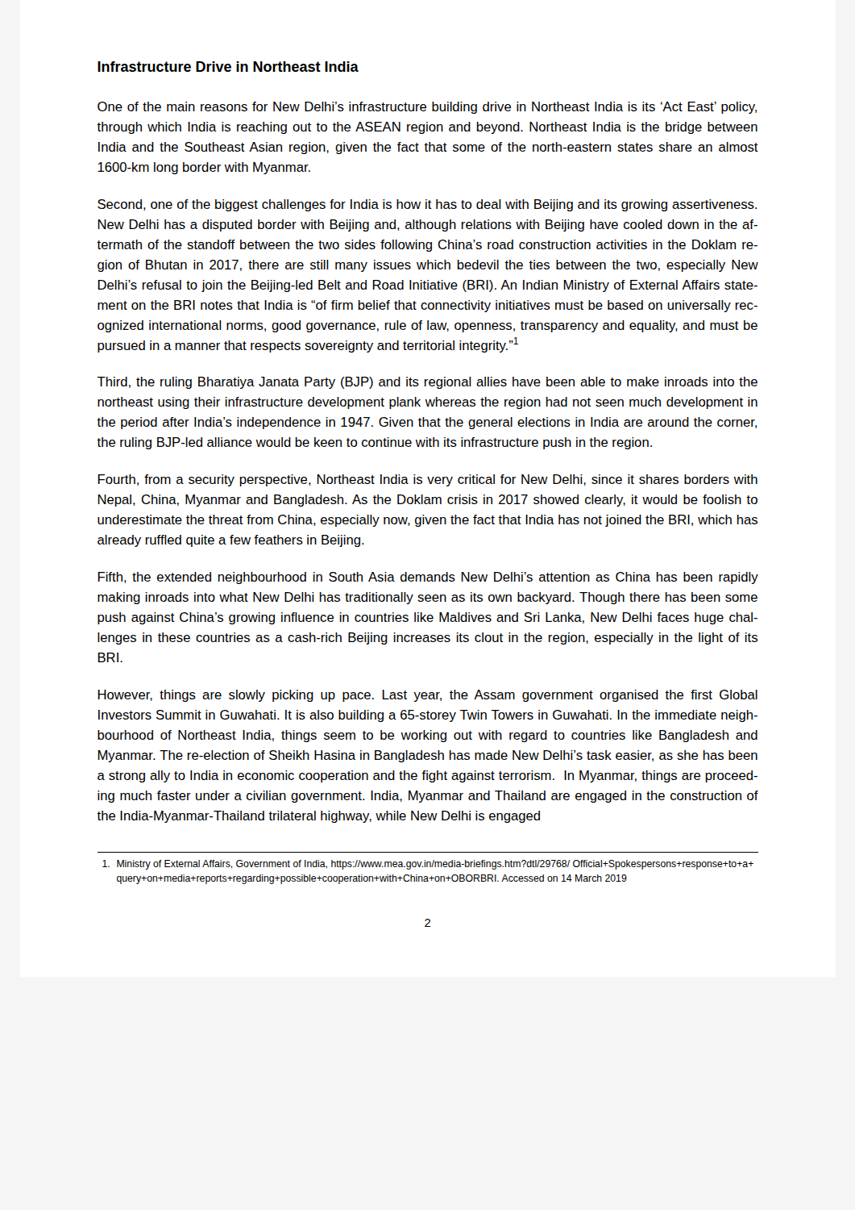Infrastructure Drive in Northeast India
One of the main reasons for New Delhi’s infrastructure building drive in Northeast India is its ‘Act East’ policy, through which India is reaching out to the ASEAN region and beyond. Northeast India is the bridge between India and the Southeast Asian region, given the fact that some of the north-eastern states share an almost 1600-km long border with Myanmar.
Second, one of the biggest challenges for India is how it has to deal with Beijing and its growing assertiveness. New Delhi has a disputed border with Beijing and, although relations with Beijing have cooled down in the aftermath of the standoff between the two sides following China’s road construction activities in the Doklam region of Bhutan in 2017, there are still many issues which bedevil the ties between the two, especially New Delhi’s refusal to join the Beijing-led Belt and Road Initiative (BRI). An Indian Ministry of External Affairs statement on the BRI notes that India is “of firm belief that connectivity initiatives must be based on universally recognized international norms, good governance, rule of law, openness, transparency and equality, and must be pursued in a manner that respects sovereignty and territorial integrity.”1
Third, the ruling Bharatiya Janata Party (BJP) and its regional allies have been able to make inroads into the northeast using their infrastructure development plank whereas the region had not seen much development in the period after India’s independence in 1947. Given that the general elections in India are around the corner, the ruling BJP-led alliance would be keen to continue with its infrastructure push in the region.
Fourth, from a security perspective, Northeast India is very critical for New Delhi, since it shares borders with Nepal, China, Myanmar and Bangladesh. As the Doklam crisis in 2017 showed clearly, it would be foolish to underestimate the threat from China, especially now, given the fact that India has not joined the BRI, which has already ruffled quite a few feathers in Beijing.
Fifth, the extended neighbourhood in South Asia demands New Delhi’s attention as China has been rapidly making inroads into what New Delhi has traditionally seen as its own backyard. Though there has been some push against China’s growing influence in countries like Maldives and Sri Lanka, New Delhi faces huge challenges in these countries as a cash-rich Beijing increases its clout in the region, especially in the light of its BRI.
However, things are slowly picking up pace. Last year, the Assam government organised the first Global Investors Summit in Guwahati. It is also building a 65-storey Twin Towers in Guwahati. In the immediate neighbourhood of Northeast India, things seem to be working out with regard to countries like Bangladesh and Myanmar. The re-election of Sheikh Hasina in Bangladesh has made New Delhi’s task easier, as she has been a strong ally to India in economic cooperation and the fight against terrorism. In Myanmar, things are proceeding much faster under a civilian government. India, Myanmar and Thailand are engaged in the construction of the India-Myanmar-Thailand trilateral highway, while New Delhi is engaged
Ministry of External Affairs, Government of India, https://www.mea.gov.in/media-briefings.htm?dtl/29768/ Official+Spokespersons+response+to+a+query+on+media+reports+regarding+possible+cooperation+with+China+on+OBORBRI. Accessed on 14 March 2019
2